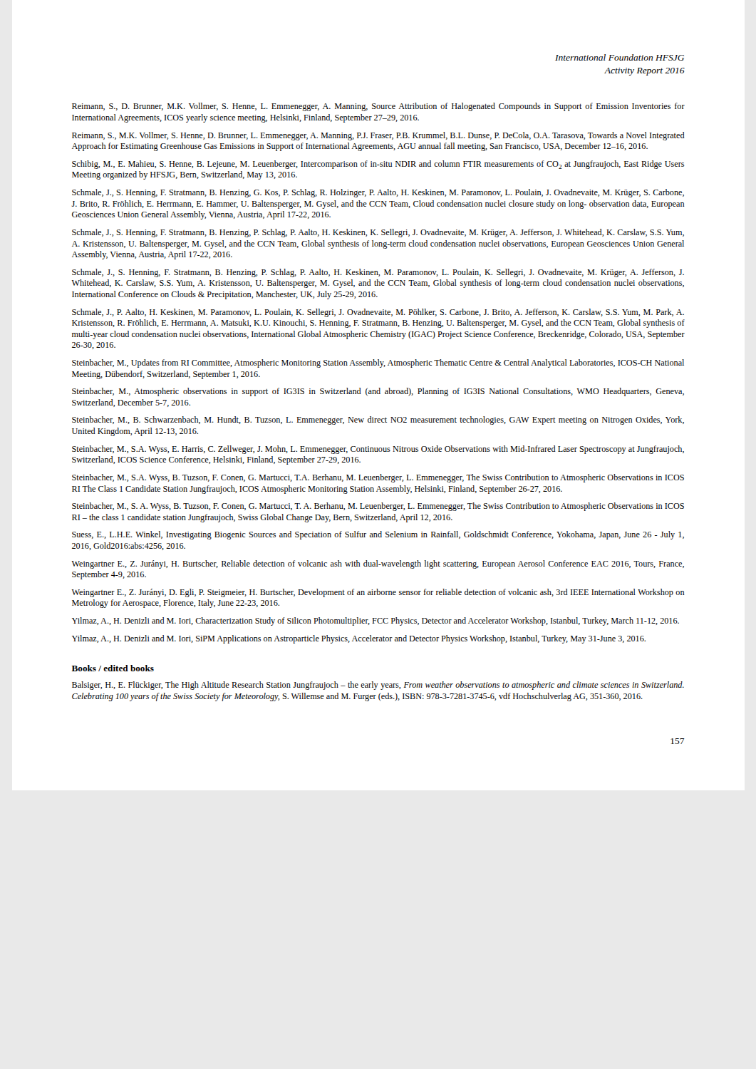International Foundation HFSJG Activity Report 2016
Reimann, S., D. Brunner, M.K. Vollmer, S. Henne, L. Emmenegger, A. Manning, Source Attribution of Halogenated Compounds in Support of Emission Inventories for International Agreements, ICOS yearly science meeting, Helsinki, Finland, September 27–29, 2016.
Reimann, S., M.K. Vollmer, S. Henne, D. Brunner, L. Emmenegger, A. Manning, P.J. Fraser, P.B. Krummel, B.L. Dunse, P. DeCola, O.A. Tarasova, Towards a Novel Integrated Approach for Estimating Greenhouse Gas Emissions in Support of International Agreements, AGU annual fall meeting, San Francisco, USA, December 12–16, 2016.
Schibig, M., E. Mahieu, S. Henne, B. Lejeune, M. Leuenberger, Intercomparison of in-situ NDIR and column FTIR measurements of CO2 at Jungfraujoch, East Ridge Users Meeting organized by HFSJG, Bern, Switzerland, May 13, 2016.
Schmale, J., S. Henning, F. Stratmann, B. Henzing, G. Kos, P. Schlag, R. Holzinger, P. Aalto, H. Keskinen, M. Paramonov, L. Poulain, J. Ovadnevaite, M. Krüger, S. Carbone, J. Brito, R. Fröhlich, E. Herrmann, E. Hammer, U. Baltensperger, M. Gysel, and the CCN Team, Cloud condensation nuclei closure study on long- observation data, European Geosciences Union General Assembly, Vienna, Austria, April 17-22, 2016.
Schmale, J., S. Henning, F. Stratmann, B. Henzing, P. Schlag, P. Aalto, H. Keskinen, K. Sellegri, J. Ovadnevaite, M. Krüger, A. Jefferson, J. Whitehead, K. Carslaw, S.S. Yum, A. Kristensson, U. Baltensperger, M. Gysel, and the CCN Team, Global synthesis of long-term cloud condensation nuclei observations, European Geosciences Union General Assembly, Vienna, Austria, April 17-22, 2016.
Schmale, J., S. Henning, F. Stratmann, B. Henzing, P. Schlag, P. Aalto, H. Keskinen, M. Paramonov, L. Poulain, K. Sellegri, J. Ovadnevaite, M. Krüger, A. Jefferson, J. Whitehead, K. Carslaw, S.S. Yum, A. Kristensson, U. Baltensperger, M. Gysel, and the CCN Team, Global synthesis of long-term cloud condensation nuclei observations, International Conference on Clouds & Precipitation, Manchester, UK, July 25-29, 2016.
Schmale, J., P. Aalto, H. Keskinen, M. Paramonov, L. Poulain, K. Sellegri, J. Ovadnevaite, M. Pöhlker, S. Carbone, J. Brito, A. Jefferson, K. Carslaw, S.S. Yum, M. Park, A. Kristensson, R. Fröhlich, E. Herrmann, A. Matsuki, K.U. Kinouchi, S. Henning, F. Stratmann, B. Henzing, U. Baltensperger, M. Gysel, and the CCN Team, Global synthesis of multi-year cloud condensation nuclei observations, International Global Atmospheric Chemistry (IGAC) Project Science Conference, Breckenridge, Colorado, USA, September 26-30, 2016.
Steinbacher, M., Updates from RI Committee, Atmospheric Monitoring Station Assembly, Atmospheric Thematic Centre & Central Analytical Laboratories, ICOS-CH National Meeting, Dübendorf, Switzerland, September 1, 2016.
Steinbacher, M., Atmospheric observations in support of IG3IS in Switzerland (and abroad), Planning of IG3IS National Consultations, WMO Headquarters, Geneva, Switzerland, December 5-7, 2016.
Steinbacher, M., B. Schwarzenbach, M. Hundt, B. Tuzson, L. Emmenegger, New direct NO2 measurement technologies, GAW Expert meeting on Nitrogen Oxides, York, United Kingdom, April 12-13, 2016.
Steinbacher, M., S.A. Wyss, E. Harris, C. Zellweger, J. Mohn, L. Emmenegger, Continuous Nitrous Oxide Observations with Mid-Infrared Laser Spectroscopy at Jungfraujoch, Switzerland, ICOS Science Conference, Helsinki, Finland, September 27-29, 2016.
Steinbacher, M., S.A. Wyss, B. Tuzson, F. Conen, G. Martucci, T.A. Berhanu, M. Leuenberger, L. Emmenegger, The Swiss Contribution to Atmospheric Observations in ICOS RI The Class 1 Candidate Station Jungfraujoch, ICOS Atmospheric Monitoring Station Assembly, Helsinki, Finland, September 26-27, 2016.
Steinbacher, M., S. A. Wyss, B. Tuzson, F. Conen, G. Martucci, T. A. Berhanu, M. Leuenberger, L. Emmenegger, The Swiss Contribution to Atmospheric Observations in ICOS RI – the class 1 candidate station Jungfraujoch, Swiss Global Change Day, Bern, Switzerland, April 12, 2016.
Suess, E., L.H.E. Winkel, Investigating Biogenic Sources and Speciation of Sulfur and Selenium in Rainfall, Goldschmidt Conference, Yokohama, Japan, June 26 - July 1, 2016, Gold2016:abs:4256, 2016.
Weingartner E., Z. Jurányi, H. Burtscher, Reliable detection of volcanic ash with dual-wavelength light scattering, European Aerosol Conference EAC 2016, Tours, France, September 4-9, 2016.
Weingartner E., Z. Jurányi, D. Egli, P. Steigmeier, H. Burtscher, Development of an airborne sensor for reliable detection of volcanic ash, 3rd IEEE International Workshop on Metrology for Aerospace, Florence, Italy, June 22-23, 2016.
Yilmaz, A., H. Denizli and M. Iori, Characterization Study of Silicon Photomultiplier, FCC Physics, Detector and Accelerator Workshop, Istanbul, Turkey, March 11-12, 2016.
Yilmaz, A., H. Denizli and M. Iori, SiPM Applications on Astroparticle Physics, Accelerator and Detector Physics Workshop, Istanbul, Turkey, May 31-June 3, 2016.
Books / edited books
Balsiger, H., E. Flückiger, The High Altitude Research Station Jungfraujoch – the early years, From weather observations to atmospheric and climate sciences in Switzerland. Celebrating 100 years of the Swiss Society for Meteorology, S. Willemse and M. Furger (eds.), ISBN: 978-3-7281-3745-6, vdf Hochschulverlag AG, 351-360, 2016.
157